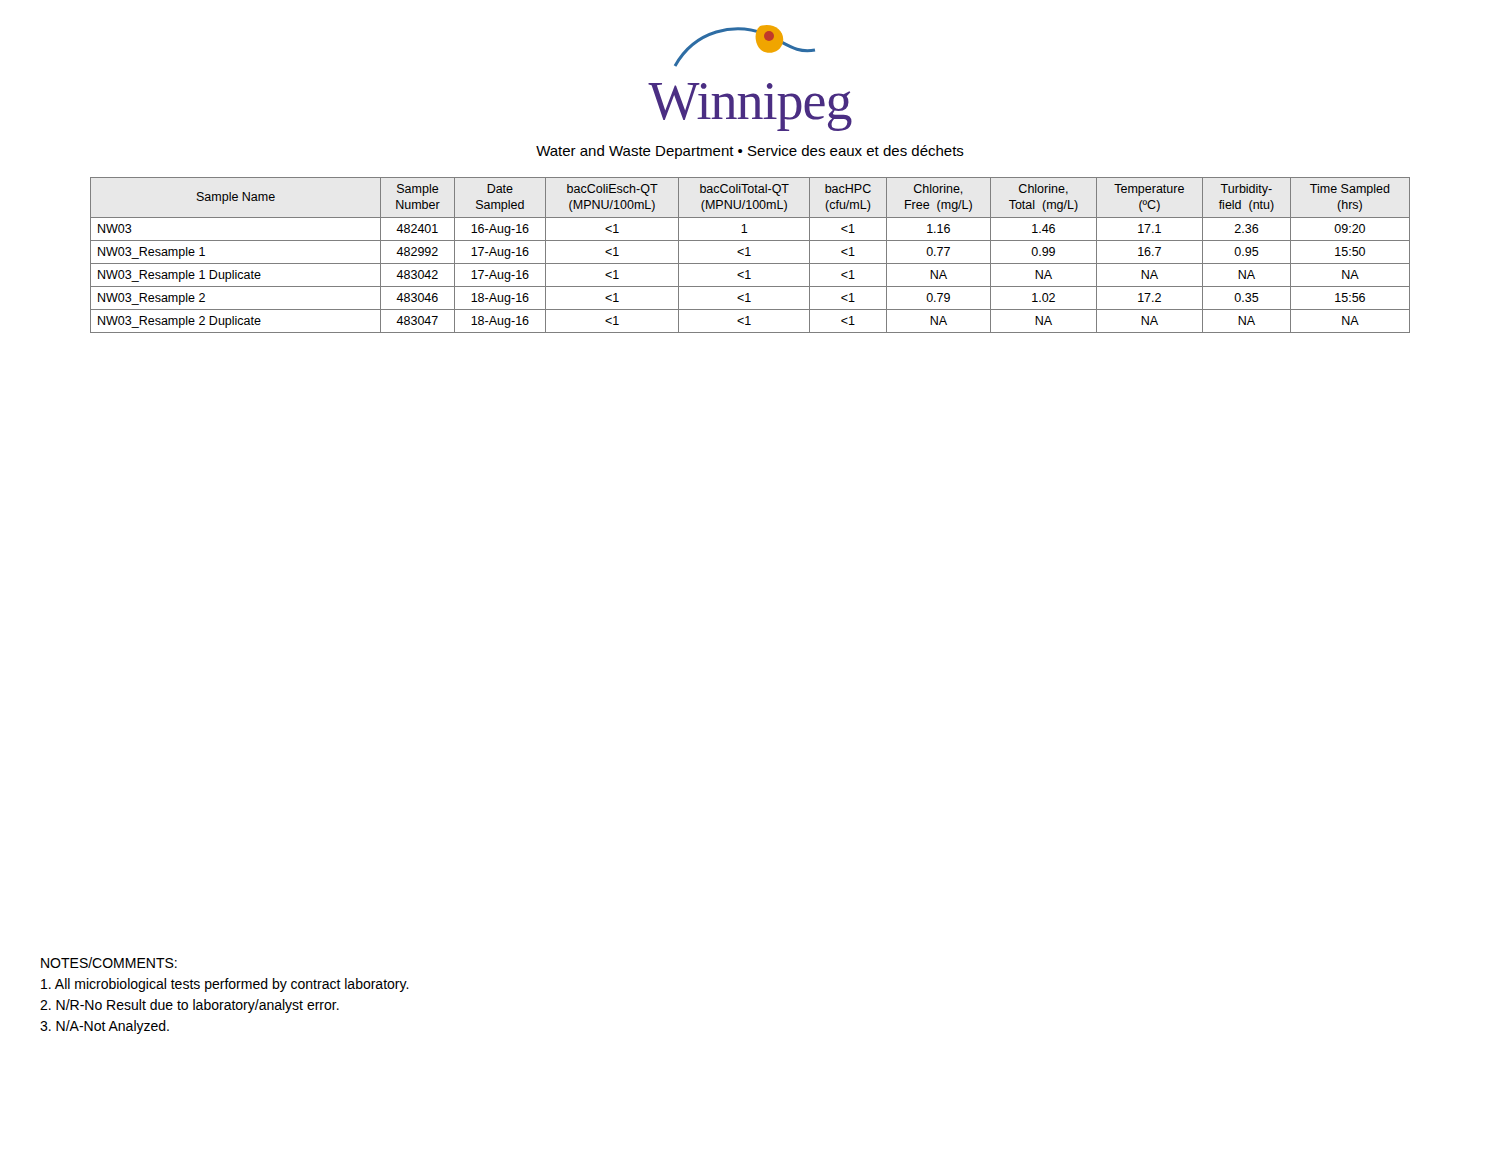Winnipeg
Water and Waste Department • Service des eaux et des déchets
| Sample Name | Sample Number | Date Sampled | bacColiEsch-QT (MPNU/100mL) | bacColiTotal-QT (MPNU/100mL) | bacHPC (cfu/mL) | Chlorine, Free (mg/L) | Chlorine, Total (mg/L) | Temperature (ºC) | Turbidity- field (ntu) | Time Sampled (hrs) |
| --- | --- | --- | --- | --- | --- | --- | --- | --- | --- | --- |
| NW03 | 482401 | 16-Aug-16 | <1 | 1 | <1 | 1.16 | 1.46 | 17.1 | 2.36 | 09:20 |
| NW03_Resample 1 | 482992 | 17-Aug-16 | <1 | <1 | <1 | 0.77 | 0.99 | 16.7 | 0.95 | 15:50 |
| NW03_Resample 1 Duplicate | 483042 | 17-Aug-16 | <1 | <1 | <1 | NA | NA | NA | NA | NA |
| NW03_Resample 2 | 483046 | 18-Aug-16 | <1 | <1 | <1 | 0.79 | 1.02 | 17.2 | 0.35 | 15:56 |
| NW03_Resample 2 Duplicate | 483047 | 18-Aug-16 | <1 | <1 | <1 | NA | NA | NA | NA | NA |
NOTES/COMMENTS:
1. All microbiological tests performed by contract laboratory.
2. N/R-No Result due to laboratory/analyst error.
3. N/A-Not Analyzed.